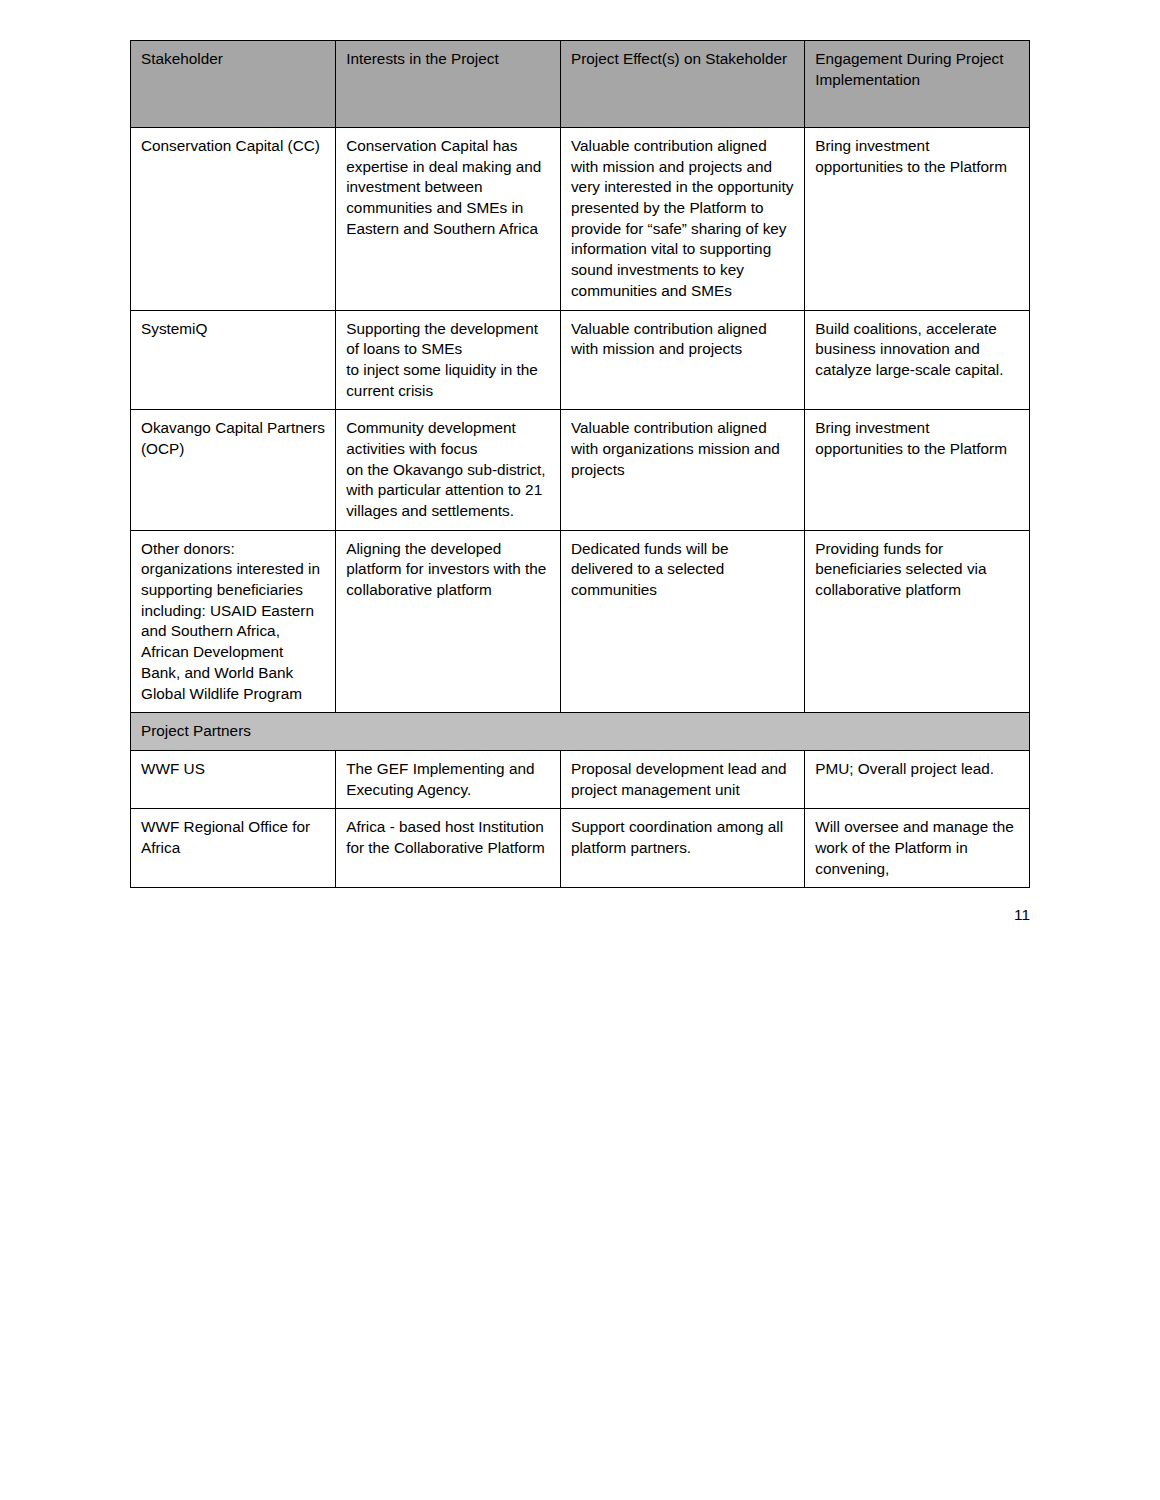| Stakeholder | Interests in the Project | Project Effect(s) on Stakeholder | Engagement During Project Implementation |
| --- | --- | --- | --- |
| Conservation Capital (CC) | Conservation Capital has expertise in deal making and investment between communities and SMEs in Eastern and Southern Africa | Valuable contribution aligned with mission and projects and very interested in the opportunity presented by the Platform to provide for “safe” sharing of key information vital to supporting sound investments to key communities and SMEs | Bring investment opportunities to the Platform |
| SystemiQ | Supporting the development of loans to SMEs to inject some liquidity in the current crisis | Valuable contribution aligned with mission and projects | Build coalitions, accelerate business innovation and catalyze large-scale capital. |
| Okavango Capital Partners (OCP) | Community development activities with focus on the Okavango sub-district, with particular attention to 21 villages and settlements. | Valuable contribution aligned with organizations mission and projects | Bring investment opportunities to the Platform |
| Other donors: organizations interested in supporting beneficiaries including: USAID Eastern and Southern Africa, African Development Bank, and World Bank Global Wildlife Program | Aligning the developed platform for investors with the collaborative platform | Dedicated funds will be delivered to a selected communities | Providing funds for beneficiaries selected via collaborative platform |
| Project Partners |
| WWF US | The GEF Implementing and Executing Agency. | Proposal development lead and project management unit | PMU; Overall project lead. |
| WWF Regional Office for Africa | Africa - based host Institution for the Collaborative Platform | Support coordination among all platform partners. | Will oversee and manage the work of the Platform in convening, |
11